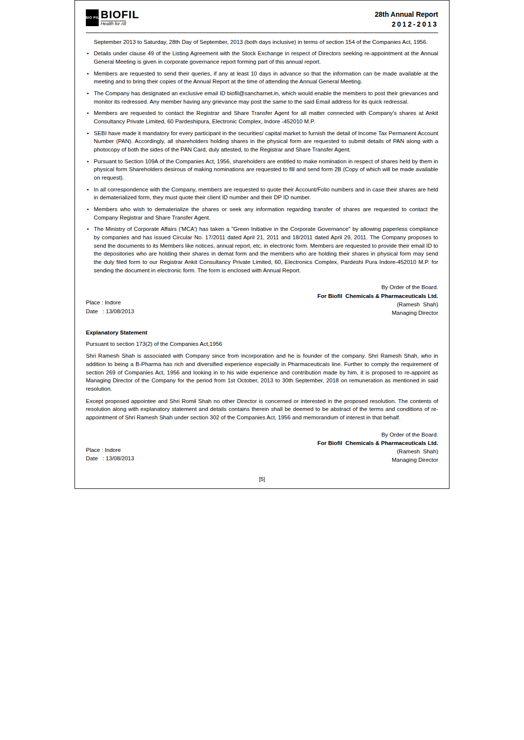BIO FIL
BIOFIL
Health for All
28th Annual Report
2012-2013
September 2013 to Saturday, 28th Day of September, 2013 (both days inclusive) in terms of section 154 of the Companies Act, 1956.
Details under clause 49 of the Listing Agreement with the Stock Exchange in respect of Directors seeking re-appointment at the Annual General Meeting is given in corporate governance report forming part of this annual report.
Members are requested to send their queries, if any at least 10 days in advance so that the information can be made available at the meeting and to bring their copies of the Annual Report at the time of attending the Annual General Meeting.
The Company has designated an exclusive email ID biofil@sancharnet.in, which would enable the members to post their grievances and monitor its redressed. Any member having any grievance may post the same to the said Email address for its quick redressal.
Members are requested to contact the Registrar and Share Transfer Agent for all matter connected with Company's shares at Ankit Consultancy Private Limited, 60 Pardeshipura, Electronic Complex, Indore -452010 M.P.
SEBI have made it mandatory for every participant in the securities/ capital market to furnish the detail of Income Tax Permanent Account Number (PAN). Accordingly, all shareholders holding shares in the physical form are requested to submit details of PAN along with a photocopy of both the sides of the PAN Card, duly attested, to the Registrar and Share Transfer Agent.
Pursuant to Section 109A of the Companies Act, 1956, shareholders are entitled to make nomination in respect of shares held by them in physical form Shareholders desirous of making nominations are requested to fill and send form 2B (Copy of which will be made available on request).
In all correspondence with the Company, members are requested to quote their Account/Folio numbers and in case their shares are held in dematerialized form, they must quote their client ID number and their DP ID number.
Members who wish to dematerialize the shares or seek any information regarding transfer of shares are requested to contact the Company Registrar and Share Transfer Agent.
The Ministry of Corporate Affairs ('MCA') has taken a "Green Initiative in the Corporate Governance" by allowing paperless compliance by companies and has issued Circular No. 17/2011 dated April 21, 2011 and 18/2011 dated April 29, 2011. The Company proposes to send the documents to its Members like notices, annual report, etc. in electronic form. Members are requested to provide their email ID to the depositories who are holding their shares in demat form and the members who are holding their shares in physical form may send the duly filed form to our Registrar Ankit Consultancy Private Limited, 60, Electronics Complex, Pardeshi Pura Indore-452010 M.P. for sending the document in electronic form. The form is enclosed with Annual Report.
By Order of the Board.
For Biofil Chemicals & Pharmaceuticals Ltd.
(Ramesh Shah)
Managing Director
Place : Indore
Date : 13/08/2013
Explanatory Statement
Pursuant to section 173(2) of the Companies Act,1956
Shri Ramesh Shah is associated with Company since from incorporation and he is founder of the company. Shri Ramesh Shah, who in addition to being a B-Pharma has rich and diversified experience especially in Pharmaceuticals line. Further to comply the requirement of section 269 of Companies Act, 1956 and looking in to his wide experience and contribution made by him, it is proposed to re-appoint as Managing Director of the Company for the period from 1st October, 2013 to 30th September, 2018 on remuneration as mentioned in said resolution.
Except proposed appointee and Shri Romil Shah no other Director is concerned or interested in the proposed resolution. The contents of resolution along with explanatory statement and details contains therein shall be deemed to be abstract of the terms and conditions of re-appointment of Shri Ramesh Shah under section 302 of the Companies Act, 1956 and memorandum of interest in that behalf.
By Order of the Board.
For Biofil Chemicals & Pharmaceuticals Ltd.
(Ramesh Shah)
Managing Director
Place : Indore
Date : 13/08/2013
[5]